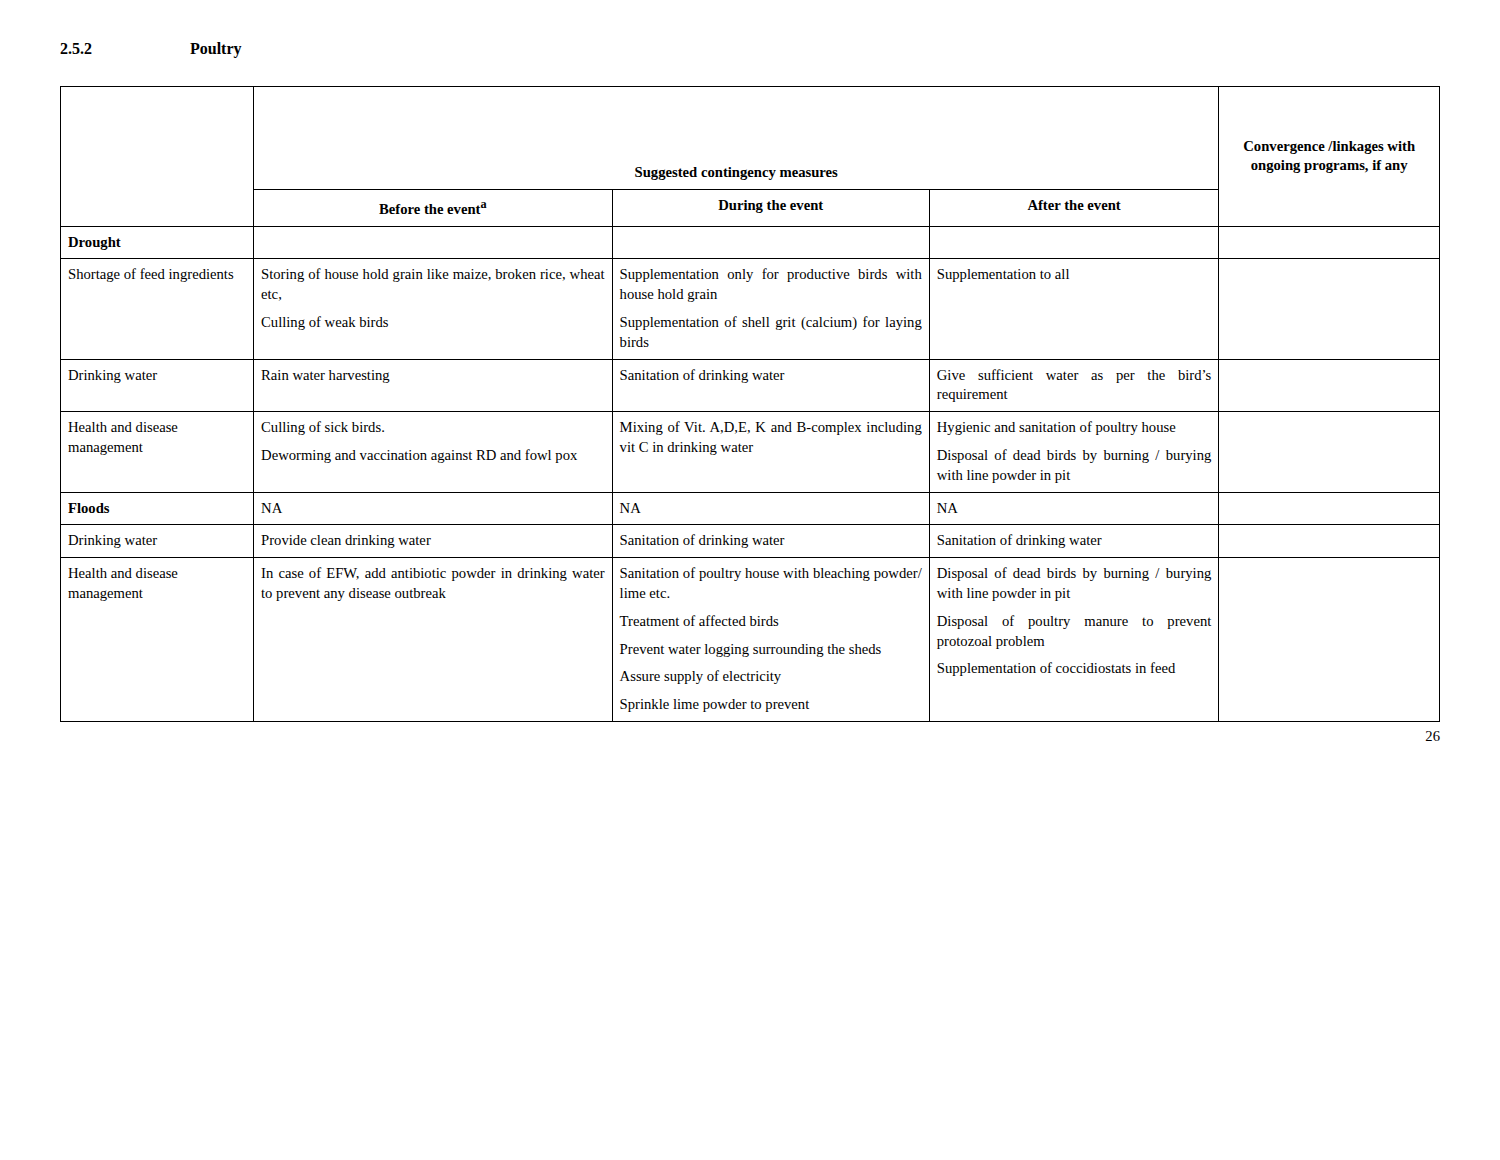2.5.2 Poultry
| | Suggested contingency measures | Convergence /linkages with ongoing programs, if any |
| --- | --- | --- |
| Before the event a | During the event | After the event |
| Drought | | | | |
| Shortage of feed ingredients | Storing of house hold grain like maize, broken rice, wheat etc, Culling of weak birds | Supplementation only for productive birds with house hold grain Supplementation of shell grit (calcium) for laying birds | Supplementation to all | |
| Drinking water | Rain water harvesting | Sanitation of drinking water | Give sufficient water as per the bird’s requirement | |
| Health and disease management | Culling of sick birds. Deworming and vaccination against RD and fowl pox | Mixing of Vit. A,D,E, K and B-complex including vit C in drinking water | Hygienic and sanitation of poultry house Disposal of dead birds by burning / burying with line powder in pit | |
| Floods | NA | NA | NA | |
| Drinking water | Provide clean drinking water | Sanitation of drinking water | Sanitation of drinking water | |
| Health and disease management | In case of EFW, add antibiotic powder in drinking water to prevent any disease outbreak | Sanitation of poultry house with bleaching powder/ lime etc. Treatment of affected birds Prevent water logging surrounding the sheds Assure supply of electricity Sprinkle lime powder to prevent | Disposal of dead birds by burning / burying with line powder in pit Disposal of poultry manure to prevent protozoal problem Supplementation of coccidiostats in feed | |
26